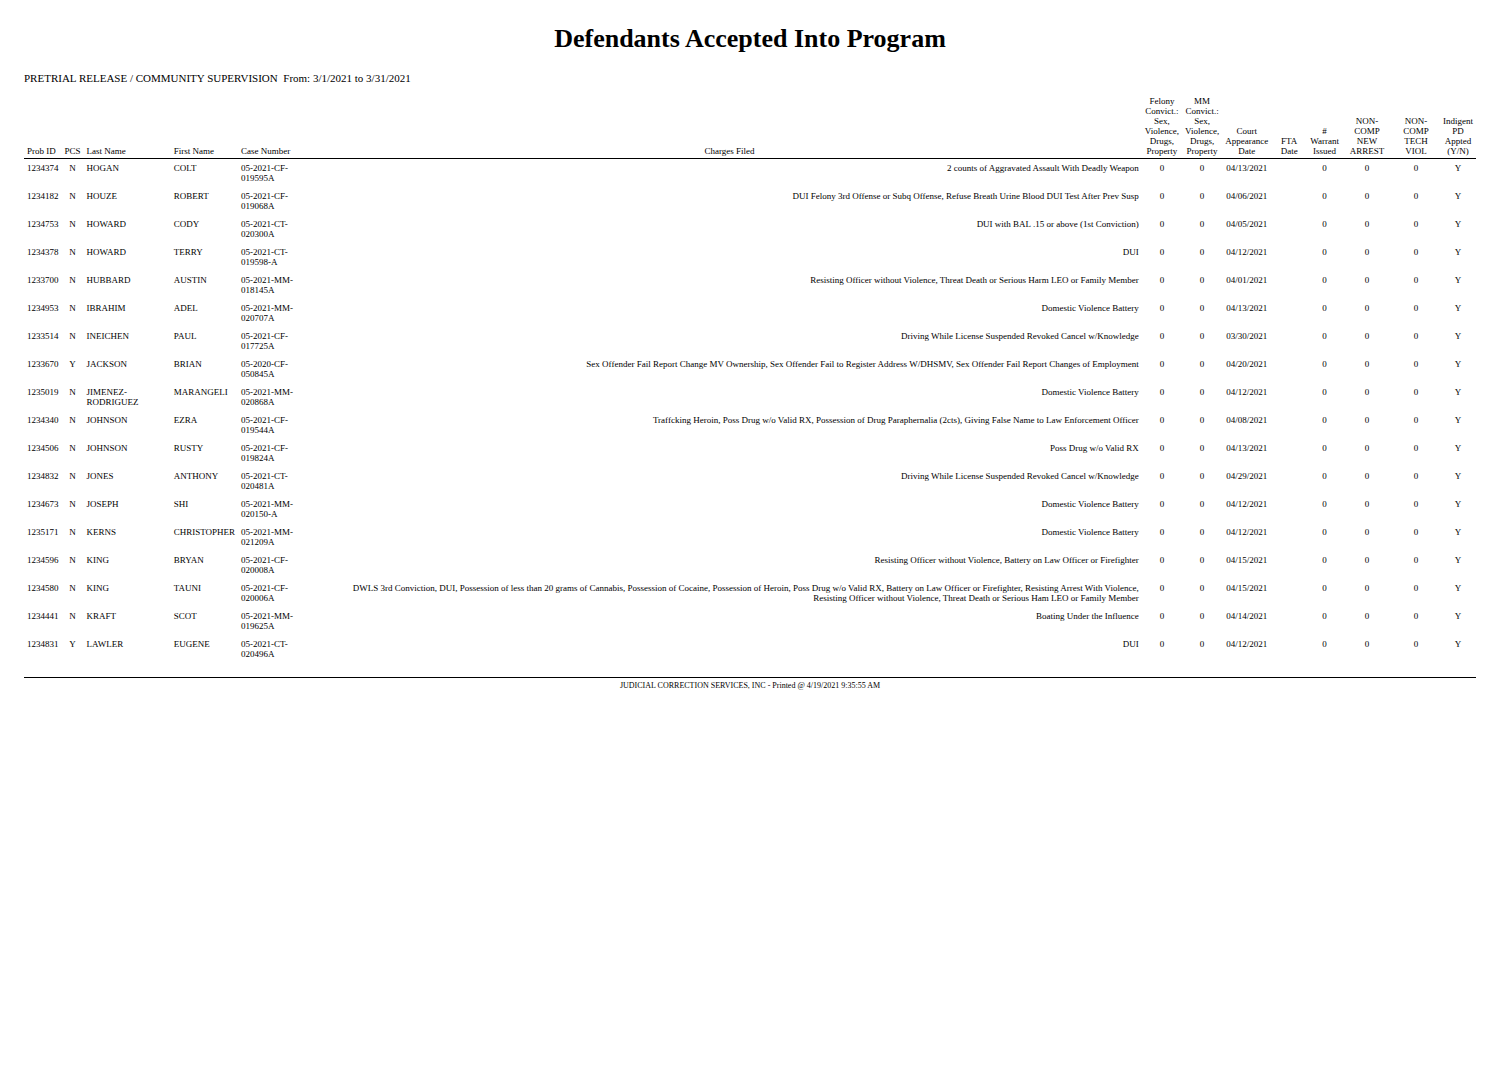Defendants Accepted Into Program
PRETRIAL RELEASE / COMMUNITY SUPERVISION From: 3/1/2021 to 3/31/2021
| Prob ID | PCS | Last Name | First Name | Case Number | Charges Filed | Felony Convict.: Sex, Violence, Drugs, Property | MM Convict.: Sex, Violence, Drugs, Property | Court Appearance Date | FTA Date | # Warrant Issued | NON-COMP NEW ARREST | NON-COMP TECH VIOL | Indigent PD Appted (Y/N) |
| --- | --- | --- | --- | --- | --- | --- | --- | --- | --- | --- | --- | --- | --- |
| 1234374 | N | HOGAN | COLT | 05-2021-CF-019595A | 2 counts of Aggravated Assault With Deadly Weapon | 0 | 0 | 04/13/2021 | | 0 | 0 | 0 | Y |
| 1234182 | N | HOUZE | ROBERT | 05-2021-CF-019068A | DUI Felony 3rd Offense or Subq Offense, Refuse Breath Urine Blood DUI Test After Prev Susp | 0 | 0 | 04/06/2021 | | 0 | 0 | 0 | Y |
| 1234753 | N | HOWARD | CODY | 05-2021-CT-020300A | DUI with BAL .15 or above (1st Conviction) | 0 | 0 | 04/05/2021 | | 0 | 0 | 0 | Y |
| 1234378 | N | HOWARD | TERRY | 05-2021-CT-019598-A | DUI | 0 | 0 | 04/12/2021 | | 0 | 0 | 0 | Y |
| 1233700 | N | HUBBARD | AUSTIN | 05-2021-MM-018145A | Resisting Officer without Violence, Threat Death or Serious Harm LEO or Family Member | 0 | 0 | 04/01/2021 | | 0 | 0 | 0 | Y |
| 1234953 | N | IBRAHIM | ADEL | 05-2021-MM-020707A | Domestic Violence Battery | 0 | 0 | 04/13/2021 | | 0 | 0 | 0 | Y |
| 1233514 | N | INEICHEN | PAUL | 05-2021-CF-017725A | Driving While License Suspended Revoked Cancel w/Knowledge | 0 | 0 | 03/30/2021 | | 0 | 0 | 0 | Y |
| 1233670 | Y | JACKSON | BRIAN | 05-2020-CF-050845A | Sex Offender Fail Report Change MV Ownership, Sex Offender Fail to Register Address W/DHSMV, Sex Offender Fail Report Changes of Employment | 0 | 0 | 04/20/2021 | | 0 | 0 | 0 | Y |
| 1235019 | N | JIMENEZ-RODRIGUEZ | MARANGELI | 05-2021-MM-020868A | Domestic Violence Battery | 0 | 0 | 04/12/2021 | | 0 | 0 | 0 | Y |
| 1234340 | N | JOHNSON | EZRA | 05-2021-CF-019544A | Traffcking Heroin, Poss Drug w/o Valid RX, Possession of Drug Paraphernalia (2cts), Giving False Name to Law Enforcement Officer | 0 | 0 | 04/08/2021 | | 0 | 0 | 0 | Y |
| 1234506 | N | JOHNSON | RUSTY | 05-2021-CF-019824A | Poss Drug w/o Valid RX | 0 | 0 | 04/13/2021 | | 0 | 0 | 0 | Y |
| 1234832 | N | JONES | ANTHONY | 05-2021-CT-020481A | Driving While License Suspended Revoked Cancel w/Knowledge | 0 | 0 | 04/29/2021 | | 0 | 0 | 0 | Y |
| 1234673 | N | JOSEPH | SHI | 05-2021-MM-020150-A | Domestic Violence Battery | 0 | 0 | 04/12/2021 | | 0 | 0 | 0 | Y |
| 1235171 | N | KERNS | CHRISTOPHER | 05-2021-MM-021209A | Domestic Violence Battery | 0 | 0 | 04/12/2021 | | 0 | 0 | 0 | Y |
| 1234596 | N | KING | BRYAN | 05-2021-CF-020008A | Resisting Officer without Violence, Battery on Law Officer or Firefighter | 0 | 0 | 04/15/2021 | | 0 | 0 | 0 | Y |
| 1234580 | N | KING | TAUNI | 05-2021-CF-020006A | DWLS 3rd Conviction, DUI, Possession of less than 20 grams of Cannabis, Possession of Cocaine, Possession of Heroin, Poss Drug w/o Valid RX, Battery on Law Officer or Firefighter, Resisting Arrest With Violence, Resisting Officer without Violence, Threat Death or Serious Ham LEO or Family Member | 0 | 0 | 04/15/2021 | | 0 | 0 | 0 | Y |
| 1234441 | N | KRAFT | SCOT | 05-2021-MM-019625A | Boating Under the Influence | 0 | 0 | 04/14/2021 | | 0 | 0 | 0 | Y |
| 1234831 | Y | LAWLER | EUGENE | 05-2021-CT-020496A | DUI | 0 | 0 | 04/12/2021 | | 0 | 0 | 0 | Y |
JUDICIAL CORRECTION SERVICES, INC - Printed @ 4/19/2021 9:35:55 AM